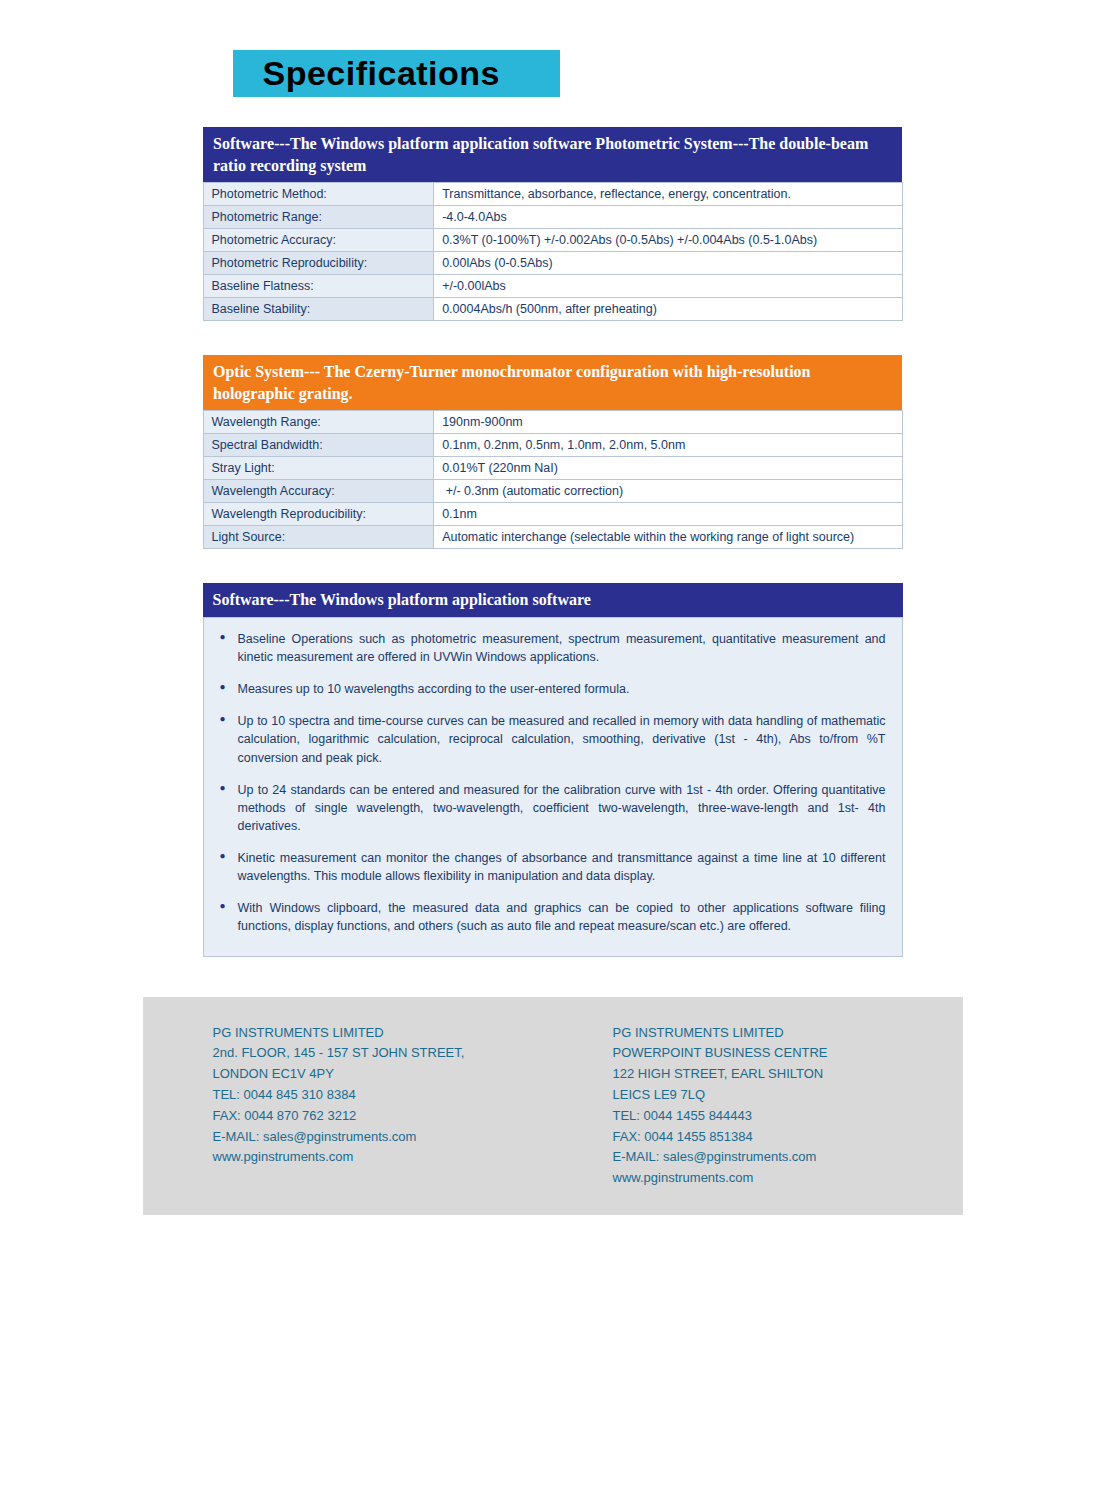Specifications
| Software---The Windows platform application software Photometric System---The double-beam ratio recording system |
| --- |
| Photometric Method: | Transmittance, absorbance, reflectance, energy, concentration. |
| Photometric Range: | -4.0-4.0Abs |
| Photometric Accuracy: | 0.3%T (0-100%T) +/-0.002Abs (0-0.5Abs) +/-0.004Abs (0.5-1.0Abs) |
| Photometric Reproducibility: | 0.00lAbs (0-0.5Abs) |
| Baseline Flatness: | +/-0.00lAbs |
| Baseline Stability: | 0.0004Abs/h (500nm, after preheating) |
| Optic System--- The Czerny-Turner monochromator configuration with high-resolution holographic grating. |
| --- |
| Wavelength Range: | 190nm-900nm |
| Spectral Bandwidth: | 0.1nm, 0.2nm, 0.5nm, 1.0nm, 2.0nm, 5.0nm |
| Stray Light: | 0.01%T (220nm NaI) |
| Wavelength Accuracy: | +/- 0.3nm (automatic correction) |
| Wavelength Reproducibility: | 0.1nm |
| Light Source: | Automatic interchange (selectable within the working range of light source) |
| Software---The Windows platform application software |
| --- |
Baseline Operations such as photometric measurement, spectrum measurement, quantitative measurement and kinetic measurement are offered in UVWin Windows applications.
Measures up to 10 wavelengths according to the user-entered formula.
Up to 10 spectra and time-course curves can be measured and recalled in memory with data handling of mathematic calculation, logarithmic calculation, reciprocal calculation, smoothing, derivative (1st - 4th), Abs to/from %T conversion and peak pick.
Up to 24 standards can be entered and measured for the calibration curve with 1st - 4th order. Offering quantitative methods of single wavelength, two-wavelength, coefficient two-wavelength, three-wave-length and 1st- 4th derivatives.
Kinetic measurement can monitor the changes of absorbance and transmittance against a time line at 10 different wavelengths. This module allows flexibility in manipulation and data display.
With Windows clipboard, the measured data and graphics can be copied to other applications software filing functions, display functions, and others (such as auto file and repeat measure/scan etc.) are offered.
PG INSTRUMENTS LIMITED
2nd. FLOOR, 145 - 157 ST JOHN STREET,
LONDON EC1V 4PY
TEL: 0044 845 310 8384
FAX: 0044 870 762 3212
E-MAIL: sales@pginstruments.com
www.pginstruments.com
PG INSTRUMENTS LIMITED
POWERPOINT BUSINESS CENTRE
122 HIGH STREET, EARL SHILTON
LEICS LE9 7LQ
TEL: 0044 1455 844443
FAX: 0044 1455 851384
E-MAIL: sales@pginstruments.com
www.pginstruments.com